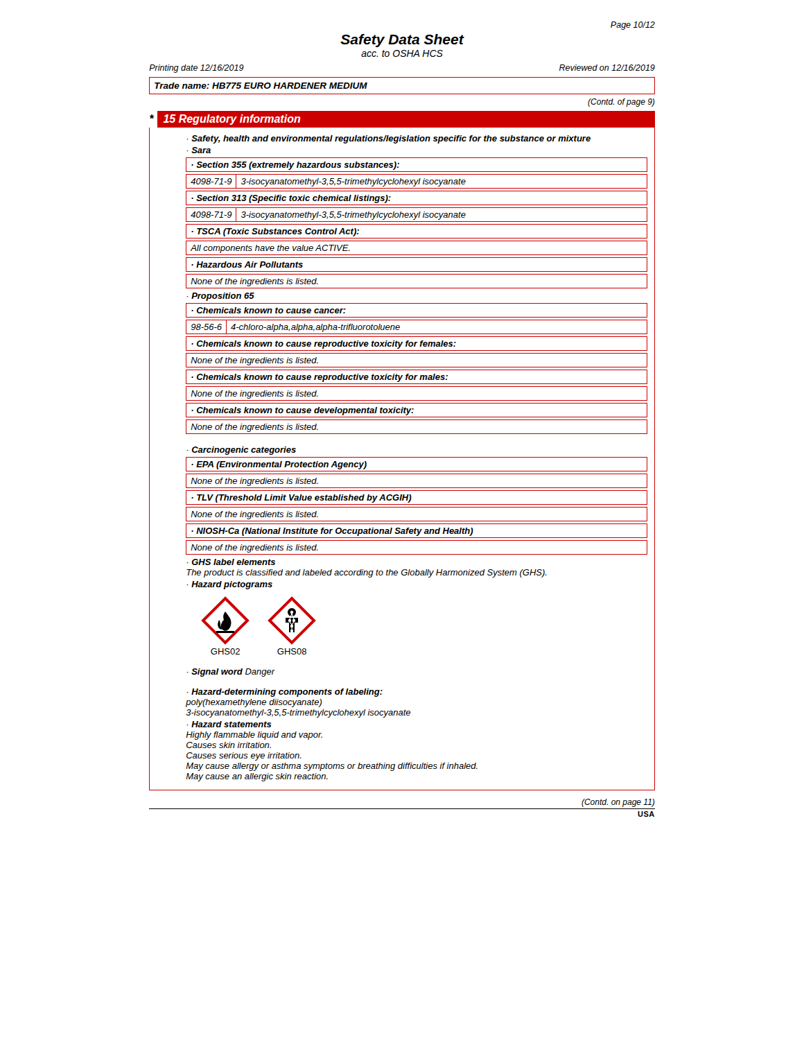Page 10/12
Safety Data Sheet
acc. to OSHA HCS
Printing date 12/16/2019
Reviewed on 12/16/2019
Trade name: HB775 EURO HARDENER MEDIUM
(Contd. of page 9)
*
15 Regulatory information
· Safety, health and environmental regulations/legislation specific for the substance or mixture
· Sara
· Section 355 (extremely hazardous substances):
4098-71-9
3-isocyanatomethyl-3,5,5-trimethylcyclohexyl isocyanate
· Section 313 (Specific toxic chemical listings):
4098-71-9
3-isocyanatomethyl-3,5,5-trimethylcyclohexyl isocyanate
· TSCA (Toxic Substances Control Act):
All components have the value ACTIVE.
· Hazardous Air Pollutants
None of the ingredients is listed.
· Proposition 65
· Chemicals known to cause cancer:
98-56-6
4-chloro-alpha,alpha,alpha-trifluorotoluene
· Chemicals known to cause reproductive toxicity for females:
None of the ingredients is listed.
· Chemicals known to cause reproductive toxicity for males:
None of the ingredients is listed.
· Chemicals known to cause developmental toxicity:
None of the ingredients is listed.
· Carcinogenic categories
· EPA (Environmental Protection Agency)
None of the ingredients is listed.
· TLV (Threshold Limit Value established by ACGIH)
None of the ingredients is listed.
· NIOSH-Ca (National Institute for Occupational Safety and Health)
None of the ingredients is listed.
· GHS label elements
The product is classified and labeled according to the Globally Harmonized System (GHS).
· Hazard pictograms
GHS02
GHS08
· Signal word Danger
· Hazard-determining components of labeling:
poly(hexamethylene diisocyanate)
3-isocyanatomethyl-3,5,5-trimethylcyclohexyl isocyanate
· Hazard statements
Highly flammable liquid and vapor.
Causes skin irritation.
Causes serious eye irritation.
May cause allergy or asthma symptoms or breathing difficulties if inhaled.
May cause an allergic skin reaction.
(Contd. on page 11)
USA